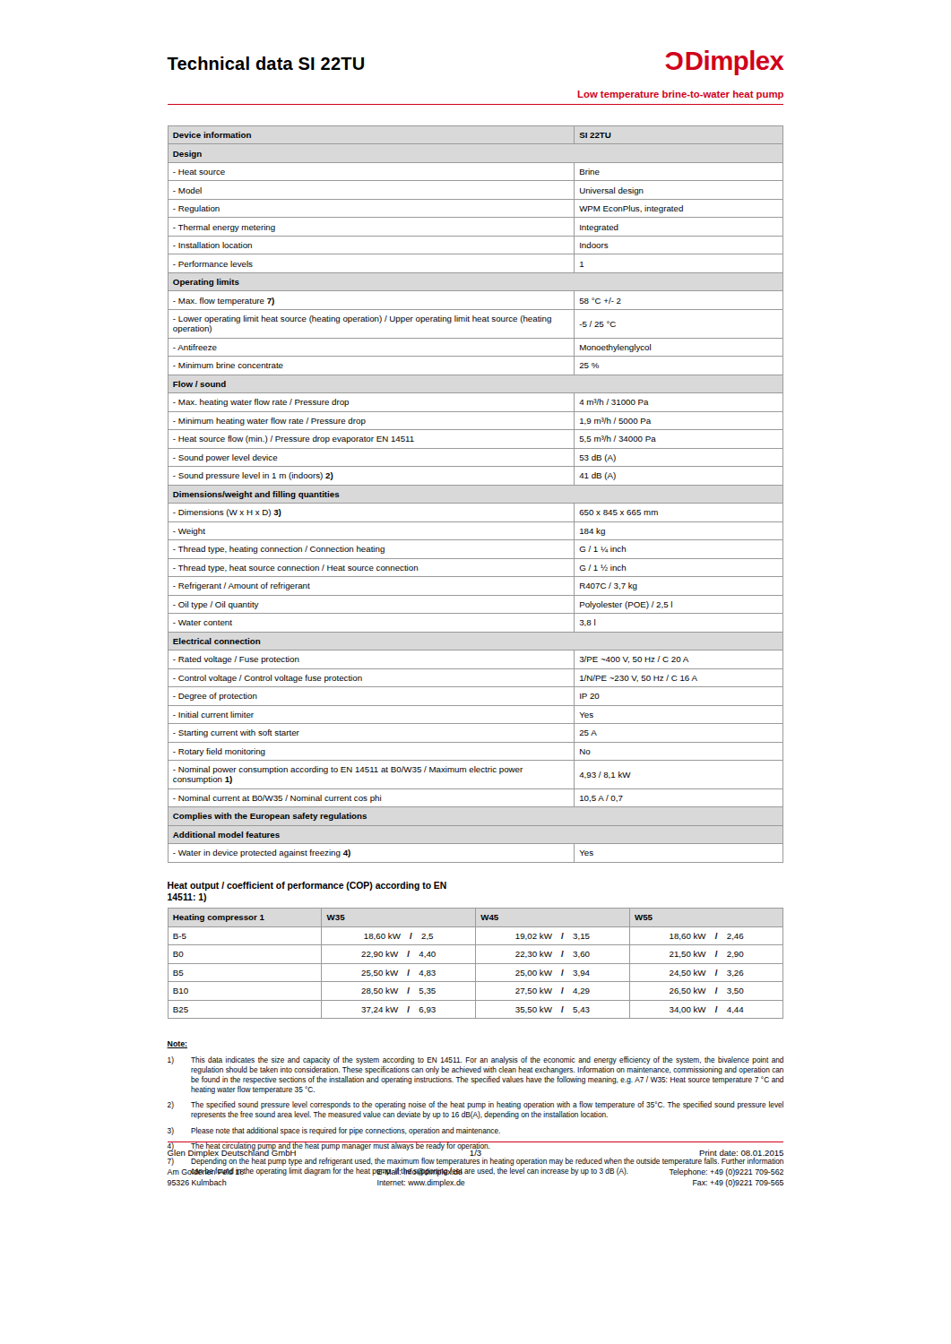Technical data SI 22TU
CDimplex
Low temperature brine-to-water heat pump
| Device information | SI 22TU |
| --- | --- |
| Design |
| - Heat source | Brine |
| - Model | Universal design |
| - Regulation | WPM EconPlus, integrated |
| - Thermal energy metering | Integrated |
| - Installation location | Indoors |
| - Performance levels | 1 |
| Operating limits |
| - Max. flow temperature 7) | 58 °C +/- 2 |
| - Lower operating limit heat source (heating operation) / Upper operating limit heat source (heating operation) | -5 / 25 °C |
| - Antifreeze | Monoethylenglycol |
| - Minimum brine concentrate | 25 % |
| Flow / sound |
| - Max. heating water flow rate / Pressure drop | 4 m³/h / 31000 Pa |
| - Minimum heating water flow rate / Pressure drop | 1,9 m³/h / 5000 Pa |
| - Heat source flow (min.) / Pressure drop evaporator EN 14511 | 5,5 m³/h / 34000 Pa |
| - Sound power level device | 53 dB (A) |
| - Sound pressure level in 1 m (indoors) 2) | 41 dB (A) |
| Dimensions/weight and filling quantities |
| - Dimensions (W x H x D) 3) | 650 x 845 x 665 mm |
| - Weight | 184 kg |
| - Thread type, heating connection / Connection heating | G / 1 ¼ inch |
| - Thread type, heat source connection / Heat source connection | G / 1 ½ inch |
| - Refrigerant / Amount of refrigerant | R407C / 3,7 kg |
| - Oil type / Oil quantity | Polyolester (POE) / 2,5 l |
| - Water content | 3,8 l |
| Electrical connection |
| - Rated voltage / Fuse protection | 3/PE ~400 V, 50 Hz / C 20 A |
| - Control voltage / Control voltage fuse protection | 1/N/PE ~230 V, 50 Hz / C 16 A |
| - Degree of protection | IP 20 |
| - Initial current limiter | Yes |
| - Starting current with soft starter | 25 A |
| - Rotary field monitoring | No |
| - Nominal power consumption according to EN 14511 at B0/W35 / Maximum electric power consumption 1) | 4,93 / 8,1 kW |
| - Nominal current at B0/W35 / Nominal current cos phi | 10,5 A / 0,7 |
| Complies with the European safety regulations |
| Additional model features |
| - Water in device protected against freezing 4) | Yes |
Heat output / coefficient of performance (COP) according to EN
14511: 1)
| Heating compressor 1 | W35 | W45 | W55 |
| --- | --- | --- | --- |
| B-5 | 18,60 kW / 2,5 | 19,02 kW / 3,15 | 18,60 kW / 2,46 |
| B0 | 22,90 kW / 4,40 | 22,30 kW / 3,60 | 21,50 kW / 2,90 |
| B5 | 25,50 kW / 4,83 | 25,00 kW / 3,94 | 24,50 kW / 3,26 |
| B10 | 28,50 kW / 5,35 | 27,50 kW / 4,29 | 26,50 kW / 3,50 |
| B25 | 37,24 kW / 6,93 | 35,50 kW / 5,43 | 34,00 kW / 4,44 |
Note:
1) This data indicates the size and capacity of the system according to EN 14511. For an analysis of the economic and energy efficiency of the system, the bivalence point and regulation should be taken into consideration. These specifications can only be achieved with clean heat exchangers. Information on maintenance, commissioning and operation can be found in the respective sections of the installation and operating instructions. The specified values have the following meaning, e.g. A7 / W35: Heat source temperature 7 °C and heating water flow temperature 35 °C.
2) The specified sound pressure level corresponds to the operating noise of the heat pump in heating operation with a flow temperature of 35°C. The specified sound pressure level represents the free sound area level. The measured value can deviate by up to 16 dB(A), depending on the installation location.
3) Please note that additional space is required for pipe connections, operation and maintenance.
4) The heat circulating pump and the heat pump manager must always be ready for operation.
7) Depending on the heat pump type and refrigerant used, the maximum flow temperatures in heating operation may be reduced when the outside temperature falls. Further information can be found in the operating limit diagram for the heat pump. If the supporting feet are used, the level can increase by up to 3 dB (A).
Glen Dimplex Deutschland GmbH
1/3
Print date: 08.01.2015
Am Goldenen Feld 18
95326 Kulmbach
E-Mail: info@dimplex.de
Internet: www.dimplex.de
Telephone: +49 (0)9221 709-562
Fax: +49 (0)9221 709-565